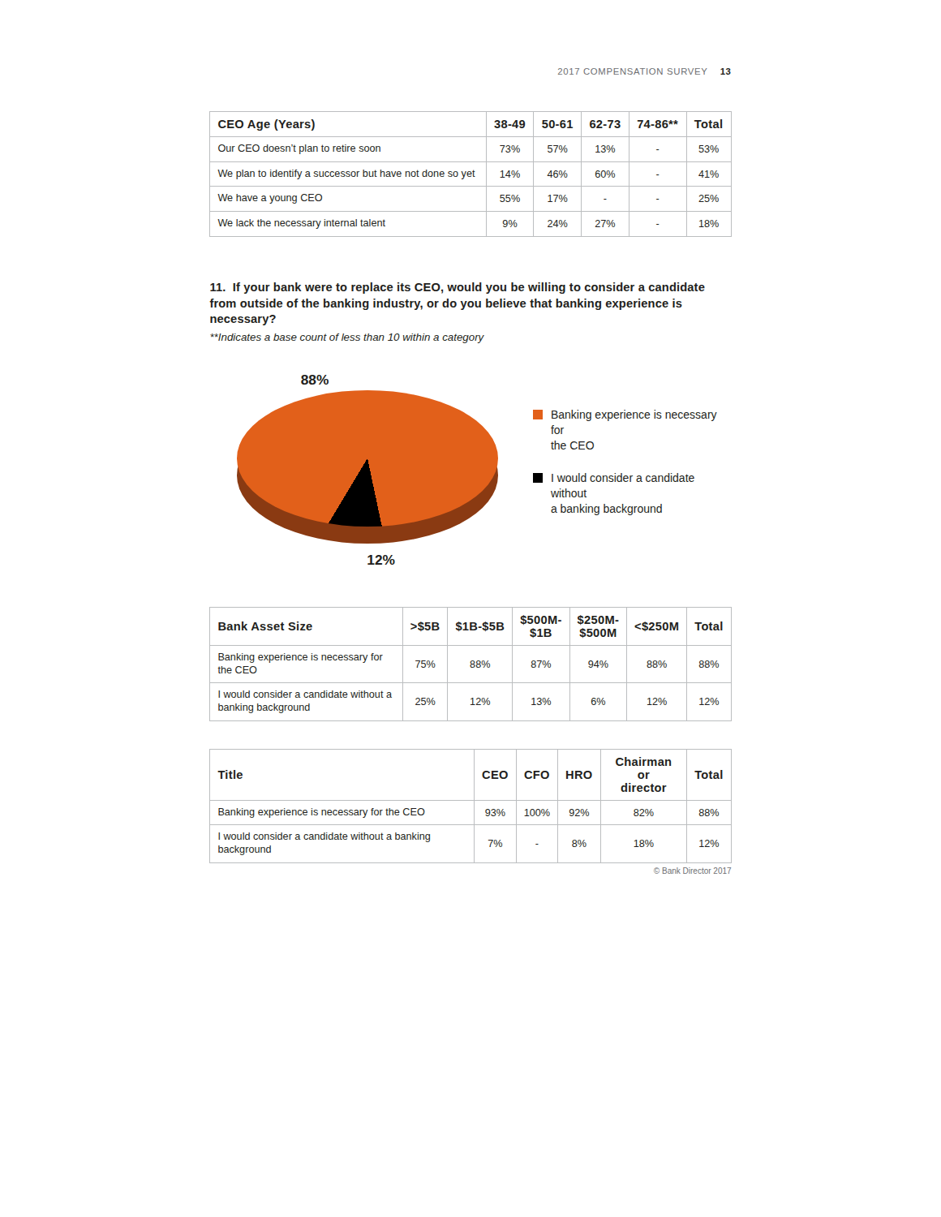2017 COMPENSATION SURVEY 13
| CEO Age (Years) | 38-49 | 50-61 | 62-73 | 74-86** | Total |
| --- | --- | --- | --- | --- | --- |
| Our CEO doesn’t plan to retire soon | 73% | 57% | 13% | - | 53% |
| We plan to identify a successor but have not done so yet | 14% | 46% | 60% | - | 41% |
| We have a young CEO | 55% | 17% | - | - | 25% |
| We lack the necessary internal talent | 9% | 24% | 27% | - | 18% |
11. If your bank were to replace its CEO, would you be willing to consider a candidate from outside of the banking industry, or do you believe that banking experience is necessary?
**Indicates a base count of less than 10 within a category
88%
12%
Banking experience is necessary for
the CEO
I would consider a candidate without
a banking background
| Bank Asset Size | >$5B | $1B-$5B | $500M- $1B | $250M- $500M | <$250M | Total |
| --- | --- | --- | --- | --- | --- | --- |
| Banking experience is necessary for the CEO | 75% | 88% | 87% | 94% | 88% | 88% |
| I would consider a candidate without a banking background | 25% | 12% | 13% | 6% | 12% | 12% |
| Title | CEO | CFO | HRO | Chairman or director | Total |
| --- | --- | --- | --- | --- | --- |
| Banking experience is necessary for the CEO | 93% | 100% | 92% | 82% | 88% |
| I would consider a candidate without a banking background | 7% | - | 8% | 18% | 12% |
© Bank Director 2017